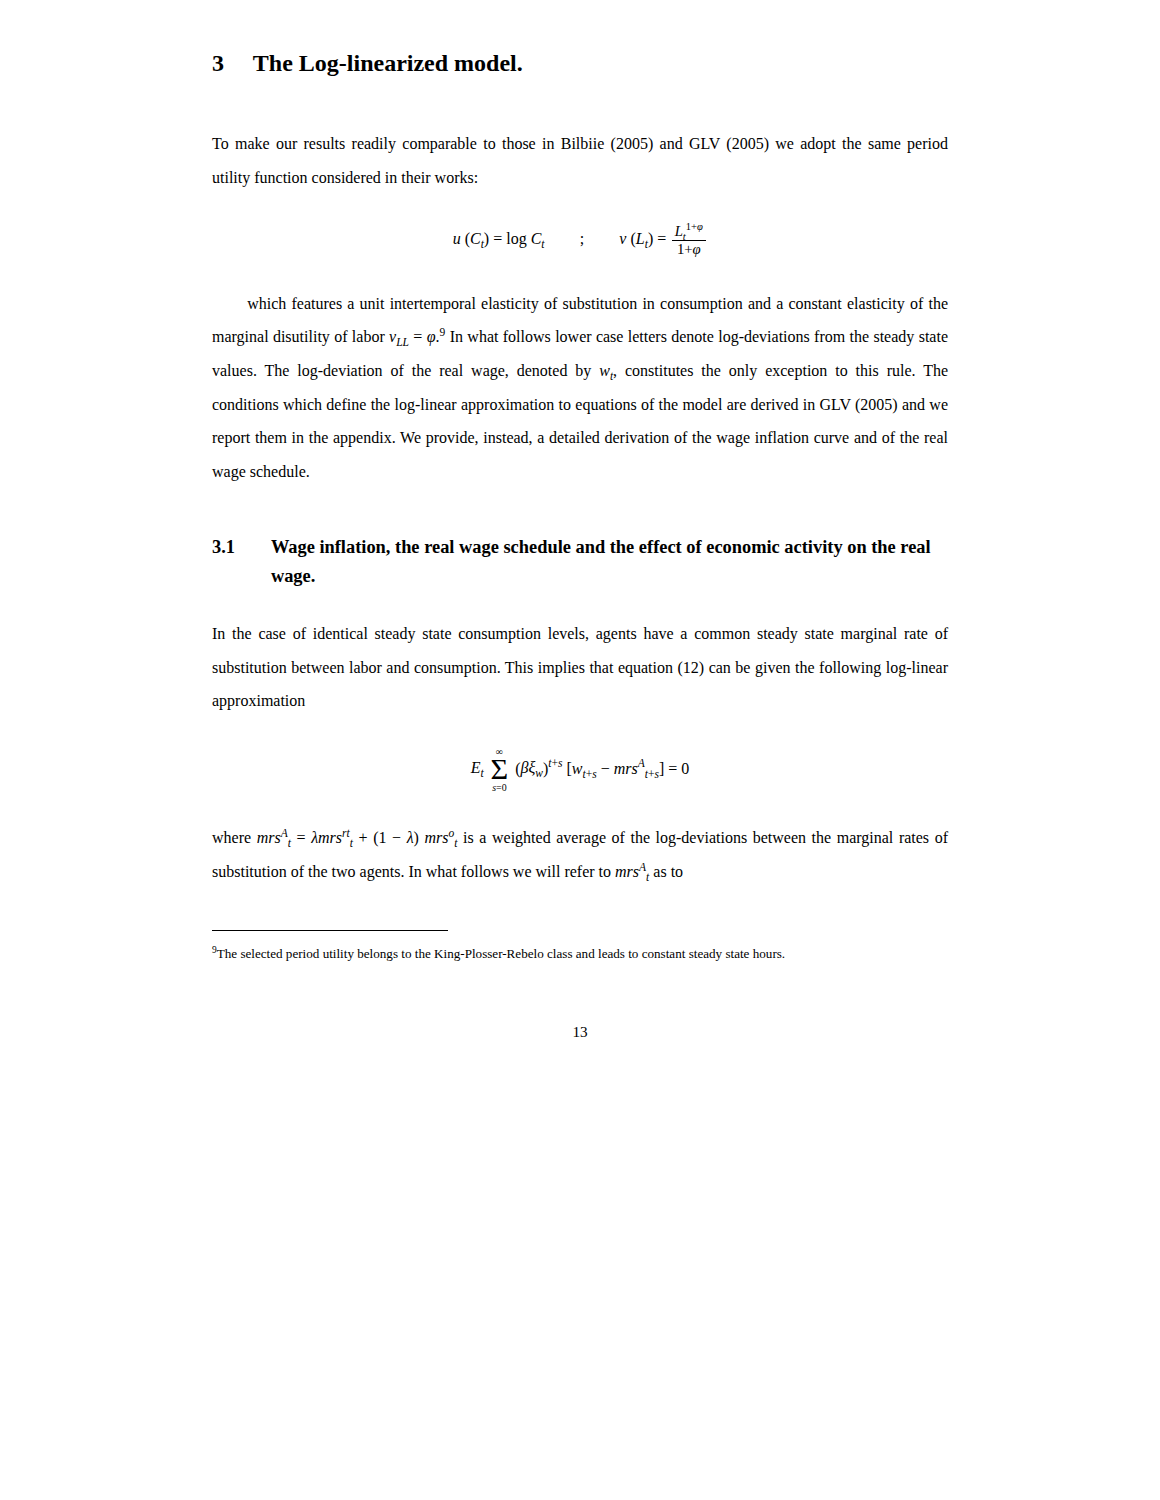3 The Log-linearized model.
To make our results readily comparable to those in Bilbiie (2005) and GLV (2005) we adopt the same period utility function considered in their works:
u (Ct) = log Ct ; v (Lt) = Lt1+φ 1+φ
which features a unit intertemporal elasticity of substitution in consumption and a constant elasticity of the marginal disutility of labor vLL = φ.9 In what follows lower case letters denote log-deviations from the steady state values. The log-deviation of the real wage, denoted by wt, constitutes the only exception to this rule. The conditions which define the log-linear approximation to equations of the model are derived in GLV (2005) and we report them in the appendix. We provide, instead, a detailed derivation of the wage inflation curve and of the real wage schedule.
3.1 Wage inflation, the real wage schedule and the effect of economic activity on the real wage.
In the case of identical steady state consumption levels, agents have a common steady state marginal rate of substitution between labor and consumption. This implies that equation (12) can be given the following log-linear approximation
Et ∞Σs=0 (βξw)t+s [wt+s − mrsAt+s] = 0
where mrsAt = λmrsrtt + (1 − λ) mrsot is a weighted average of the log-deviations between the marginal rates of substitution of the two agents. In what follows we will refer to mrsAt as to
9The selected period utility belongs to the King-Plosser-Rebelo class and leads to constant steady state hours.
13